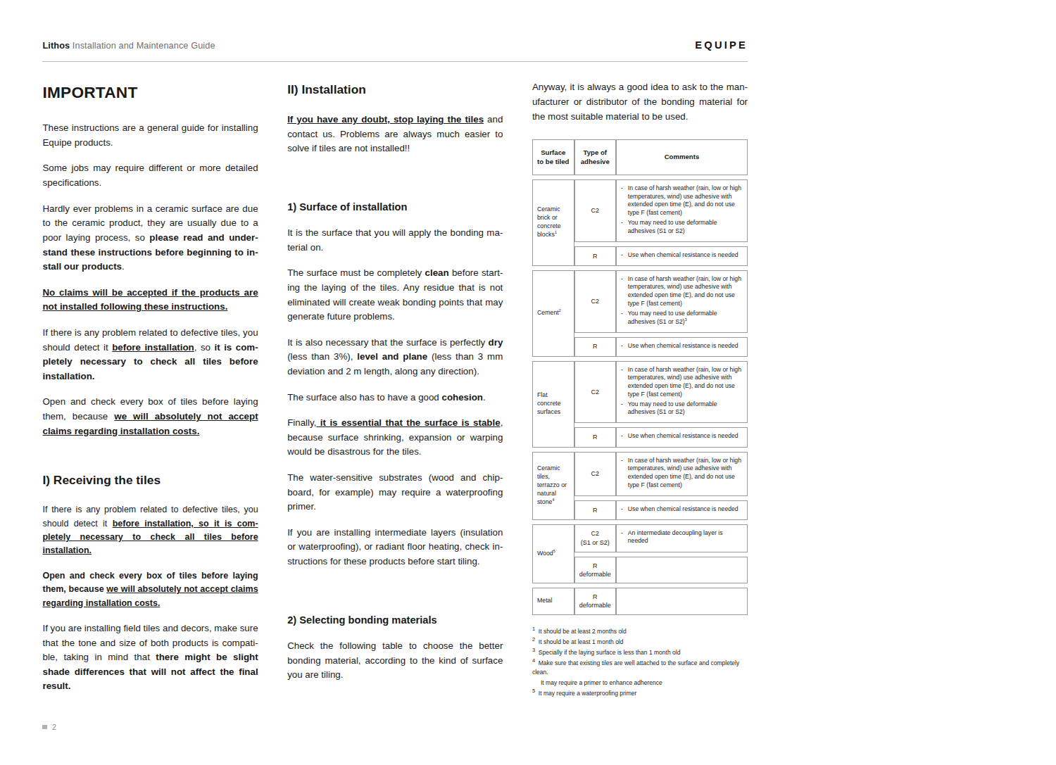Lithos Installation and Maintenance Guide
EQUIPE
IMPORTANT
These instructions are a general guide for installing Equipe products.
Some jobs may require different or more detailed specifications.
Hardly ever problems in a ceramic surface are due to the ceramic product, they are usually due to a poor laying process, so please read and understand these instructions before beginning to install our products.
No claims will be accepted if the products are not installed following these instructions.
If there is any problem related to defective tiles, you should detect it before installation, so it is completely necessary to check all tiles before installation.
Open and check every box of tiles before laying them, because we will absolutely not accept claims regarding installation costs.
I) Receiving the tiles
If there is any problem related to defective tiles, you should detect it before installation, so it is completely necessary to check all tiles before installation.
Open and check every box of tiles before laying them, because we will absolutely not accept claims regarding installation costs.
If you are installing field tiles and decors, make sure that the tone and size of both products is compatible, taking in mind that there might be slight shade differences that will not affect the final result.
II) Installation
If you have any doubt, stop laying the tiles and contact us. Problems are always much easier to solve if tiles are not installed!!
1) Surface of installation
It is the surface that you will apply the bonding material on.
The surface must be completely clean before starting the laying of the tiles. Any residue that is not eliminated will create weak bonding points that may generate future problems.
It is also necessary that the surface is perfectly dry (less than 3%), level and plane (less than 3 mm deviation and 2 m length, along any direction).
The surface also has to have a good cohesion.
Finally, it is essential that the surface is stable, because surface shrinking, expansion or warping would be disastrous for the tiles.
The water-sensitive substrates (wood and chipboard, for example) may require a waterproofing primer.
If you are installing intermediate layers (insulation or waterproofing), or radiant floor heating, check instructions for these products before start tiling.
2) Selecting bonding materials
Check the following table to choose the better bonding material, according to the kind of surface you are tiling.
Anyway, it is always a good idea to ask to the manufacturer or distributor of the bonding material for the most suitable material to be used.
| Surface to be tiled | Type of adhesive | Comments |
| --- | --- | --- |
| Ceramic brick or concrete blocks 1 | C2 | In case of harsh weather (rain, low or high temperatures, wind) use adhesive with extended open time (E), and do not use type F (fast cement) You may need to use deformable adhesives (S1 or S2) |
| R | Use when chemical resistance is needed |
| Cement 2 | C2 | In case of harsh weather (rain, low or high temperatures, wind) use adhesive with extended open time (E), and do not use type F (fast cement) You may need to use deformable adhesives (S1 or S2) 3 |
| R | Use when chemical resistance is needed |
| Flat concrete surfaces | C2 | In case of harsh weather (rain, low or high temperatures, wind) use adhesive with extended open time (E), and do not use type F (fast cement) You may need to use deformable adhesives (S1 or S2) |
| R | Use when chemical resistance is needed |
| Ceramic tiles, terrazzo or natural stone 4 | C2 | In case of harsh weather (rain, low or high temperatures, wind) use adhesive with extended open time (E), and do not use type F (fast cement) |
| R | Use when chemical resistance is needed |
| Wood 5 | C2 (S1 or S2) | An intermediate decoupling layer is needed |
| R deformable | |
| Metal | R deformable | |
1 It should be at least 2 months old
2 It should be at least 1 month old
3 Specially if the laying surface is less than 1 month old
4 Make sure that existing tiles are well attached to the surface and completely clean.
It may require a primer to enhance adherence
5 It may require a waterproofing primer
2